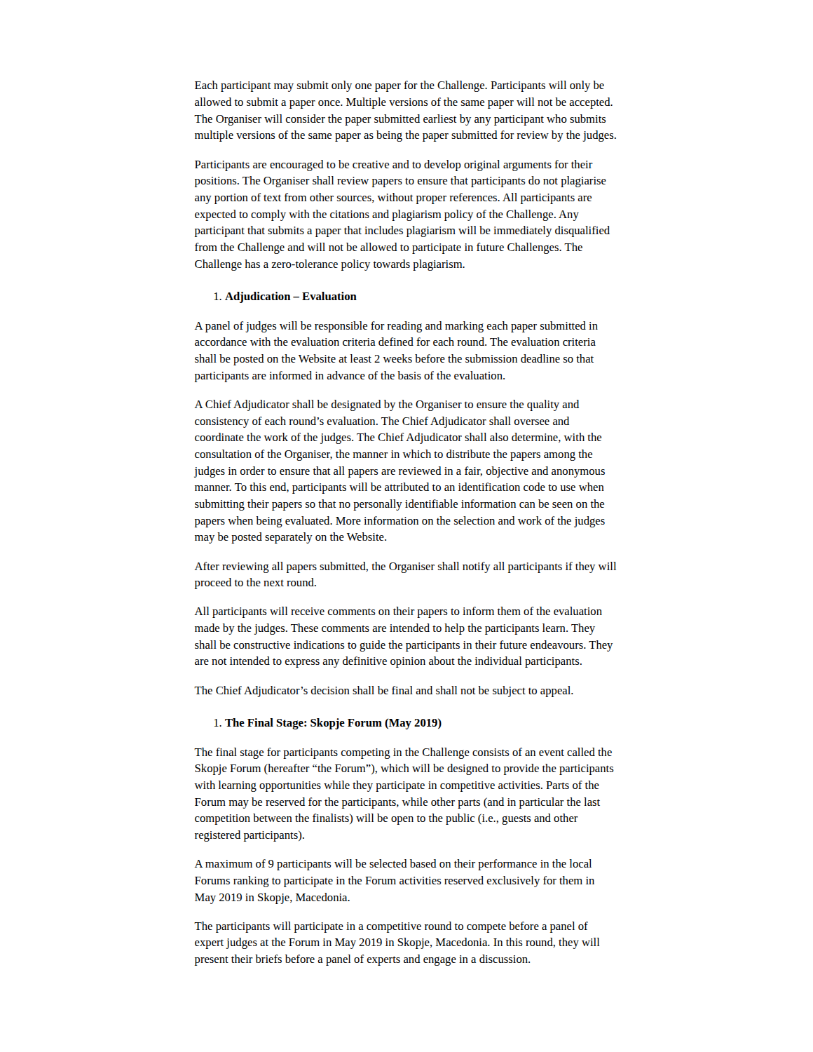Each participant may submit only one paper for the Challenge. Participants will only be allowed to submit a paper once. Multiple versions of the same paper will not be accepted. The Organiser will consider the paper submitted earliest by any participant who submits multiple versions of the same paper as being the paper submitted for review by the judges.
Participants are encouraged to be creative and to develop original arguments for their positions. The Organiser shall review papers to ensure that participants do not plagiarise any portion of text from other sources, without proper references. All participants are expected to comply with the citations and plagiarism policy of the Challenge. Any participant that submits a paper that includes plagiarism will be immediately disqualified from the Challenge and will not be allowed to participate in future Challenges. The Challenge has a zero-tolerance policy towards plagiarism.
Adjudication – Evaluation
A panel of judges will be responsible for reading and marking each paper submitted in accordance with the evaluation criteria defined for each round. The evaluation criteria shall be posted on the Website at least 2 weeks before the submission deadline so that participants are informed in advance of the basis of the evaluation.
A Chief Adjudicator shall be designated by the Organiser to ensure the quality and consistency of each round’s evaluation. The Chief Adjudicator shall oversee and coordinate the work of the judges. The Chief Adjudicator shall also determine, with the consultation of the Organiser, the manner in which to distribute the papers among the judges in order to ensure that all papers are reviewed in a fair, objective and anonymous manner. To this end, participants will be attributed to an identification code to use when submitting their papers so that no personally identifiable information can be seen on the papers when being evaluated. More information on the selection and work of the judges may be posted separately on the Website.
After reviewing all papers submitted, the Organiser shall notify all participants if they will proceed to the next round.
All participants will receive comments on their papers to inform them of the evaluation made by the judges. These comments are intended to help the participants learn. They shall be constructive indications to guide the participants in their future endeavours. They are not intended to express any definitive opinion about the individual participants.
The Chief Adjudicator’s decision shall be final and shall not be subject to appeal.
The Final Stage: Skopje Forum (May 2019)
The final stage for participants competing in the Challenge consists of an event called the Skopje Forum (hereafter “the Forum”), which will be designed to provide the participants with learning opportunities while they participate in competitive activities. Parts of the Forum may be reserved for the participants, while other parts (and in particular the last competition between the finalists) will be open to the public (i.e., guests and other registered participants).
A maximum of 9 participants will be selected based on their performance in the local Forums ranking to participate in the Forum activities reserved exclusively for them in May 2019 in Skopje, Macedonia.
The participants will participate in a competitive round to compete before a panel of expert judges at the Forum in May 2019 in Skopje, Macedonia. In this round, they will present their briefs before a panel of experts and engage in a discussion.